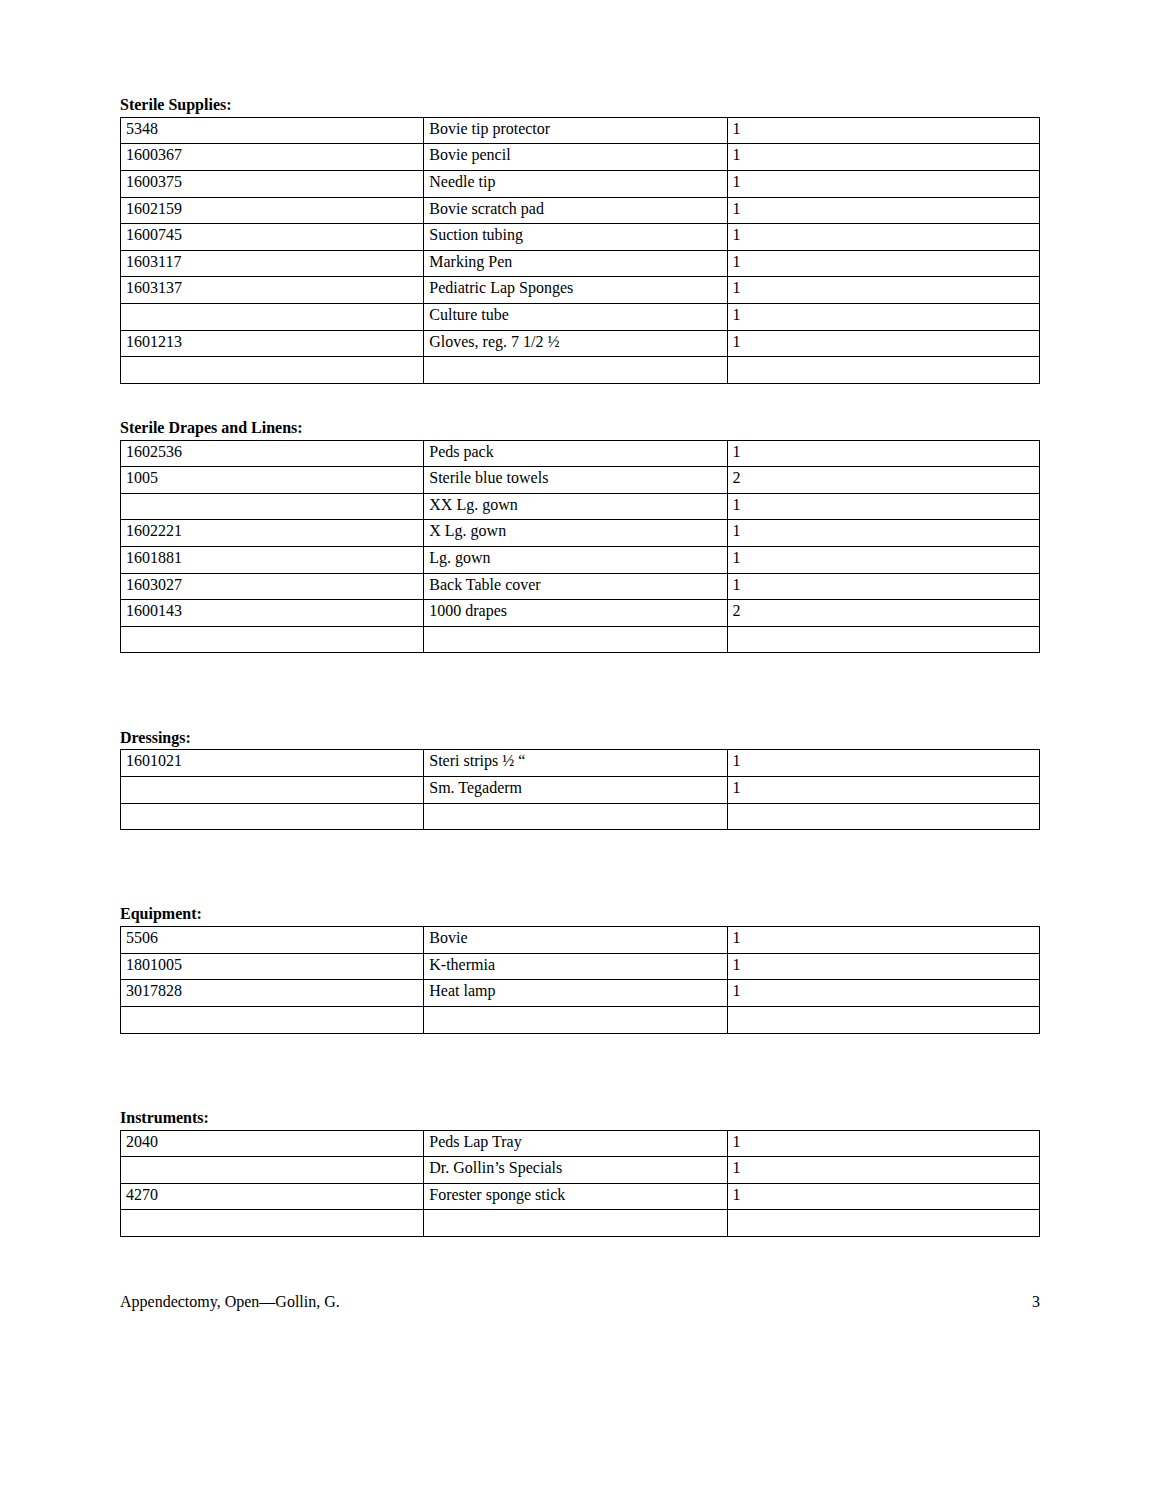Sterile Supplies:
| 5348 | Bovie tip protector | 1 |
| 1600367 | Bovie pencil | 1 |
| 1600375 | Needle tip | 1 |
| 1602159 | Bovie scratch pad | 1 |
| 1600745 | Suction tubing | 1 |
| 1603117 | Marking Pen | 1 |
| 1603137 | Pediatric Lap Sponges | 1 |
| | Culture tube | 1 |
| 1601213 | Gloves, reg. 7 1/2 ½ | 1 |
Sterile Drapes and Linens:
| 1602536 | Peds pack | 1 |
| 1005 | Sterile blue towels | 2 |
| | XX Lg. gown | 1 |
| 1602221 | X Lg. gown | 1 |
| 1601881 | Lg. gown | 1 |
| 1603027 | Back Table cover | 1 |
| 1600143 | 1000 drapes | 2 |
Dressings:
| 1601021 | Steri strips ½ “ | 1 |
| | Sm. Tegaderm | 1 |
Equipment:
| 5506 | Bovie | 1 |
| 1801005 | K-thermia | 1 |
| 3017828 | Heat lamp | 1 |
Instruments:
| 2040 | Peds Lap Tray | 1 |
| | Dr. Gollin’s Specials | 1 |
| 4270 | Forester sponge stick | 1 |
Appendectomy, Open—Gollin, G. 3